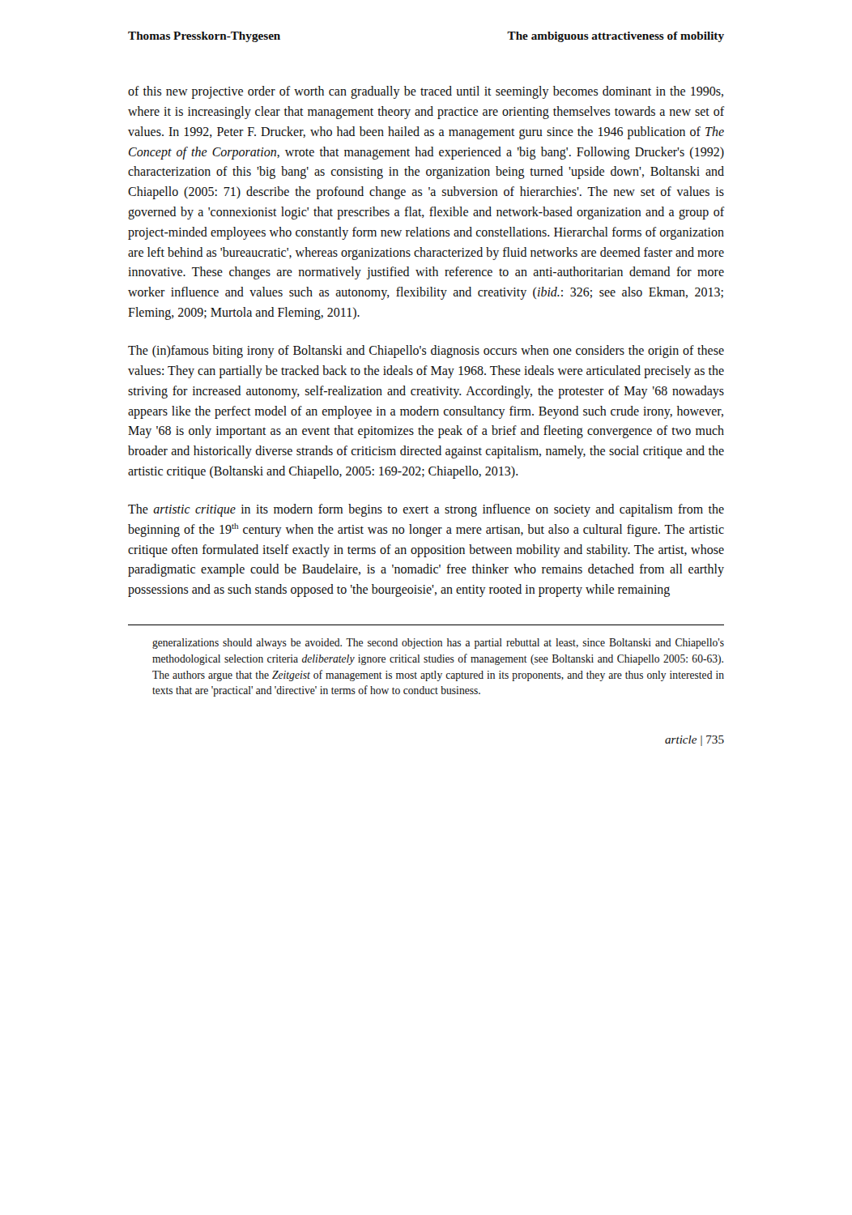Thomas Presskorn-Thygesen The ambiguous attractiveness of mobility
of this new projective order of worth can gradually be traced until it seemingly becomes dominant in the 1990s, where it is increasingly clear that management theory and practice are orienting themselves towards a new set of values. In 1992, Peter F. Drucker, who had been hailed as a management guru since the 1946 publication of The Concept of the Corporation, wrote that management had experienced a 'big bang'. Following Drucker's (1992) characterization of this 'big bang' as consisting in the organization being turned 'upside down', Boltanski and Chiapello (2005: 71) describe the profound change as 'a subversion of hierarchies'. The new set of values is governed by a 'connexionist logic' that prescribes a flat, flexible and network-based organization and a group of project-minded employees who constantly form new relations and constellations. Hierarchal forms of organization are left behind as 'bureaucratic', whereas organizations characterized by fluid networks are deemed faster and more innovative. These changes are normatively justified with reference to an anti-authoritarian demand for more worker influence and values such as autonomy, flexibility and creativity (ibid.: 326; see also Ekman, 2013; Fleming, 2009; Murtola and Fleming, 2011).
The (in)famous biting irony of Boltanski and Chiapello's diagnosis occurs when one considers the origin of these values: They can partially be tracked back to the ideals of May 1968. These ideals were articulated precisely as the striving for increased autonomy, self-realization and creativity. Accordingly, the protester of May '68 nowadays appears like the perfect model of an employee in a modern consultancy firm. Beyond such crude irony, however, May '68 is only important as an event that epitomizes the peak of a brief and fleeting convergence of two much broader and historically diverse strands of criticism directed against capitalism, namely, the social critique and the artistic critique (Boltanski and Chiapello, 2005: 169-202; Chiapello, 2013).
The artistic critique in its modern form begins to exert a strong influence on society and capitalism from the beginning of the 19th century when the artist was no longer a mere artisan, but also a cultural figure. The artistic critique often formulated itself exactly in terms of an opposition between mobility and stability. The artist, whose paradigmatic example could be Baudelaire, is a 'nomadic' free thinker who remains detached from all earthly possessions and as such stands opposed to 'the bourgeoisie', an entity rooted in property while remaining
generalizations should always be avoided. The second objection has a partial rebuttal at least, since Boltanski and Chiapello's methodological selection criteria deliberately ignore critical studies of management (see Boltanski and Chiapello 2005: 60-63). The authors argue that the Zeitgeist of management is most aptly captured in its proponents, and they are thus only interested in texts that are 'practical' and 'directive' in terms of how to conduct business.
article | 735